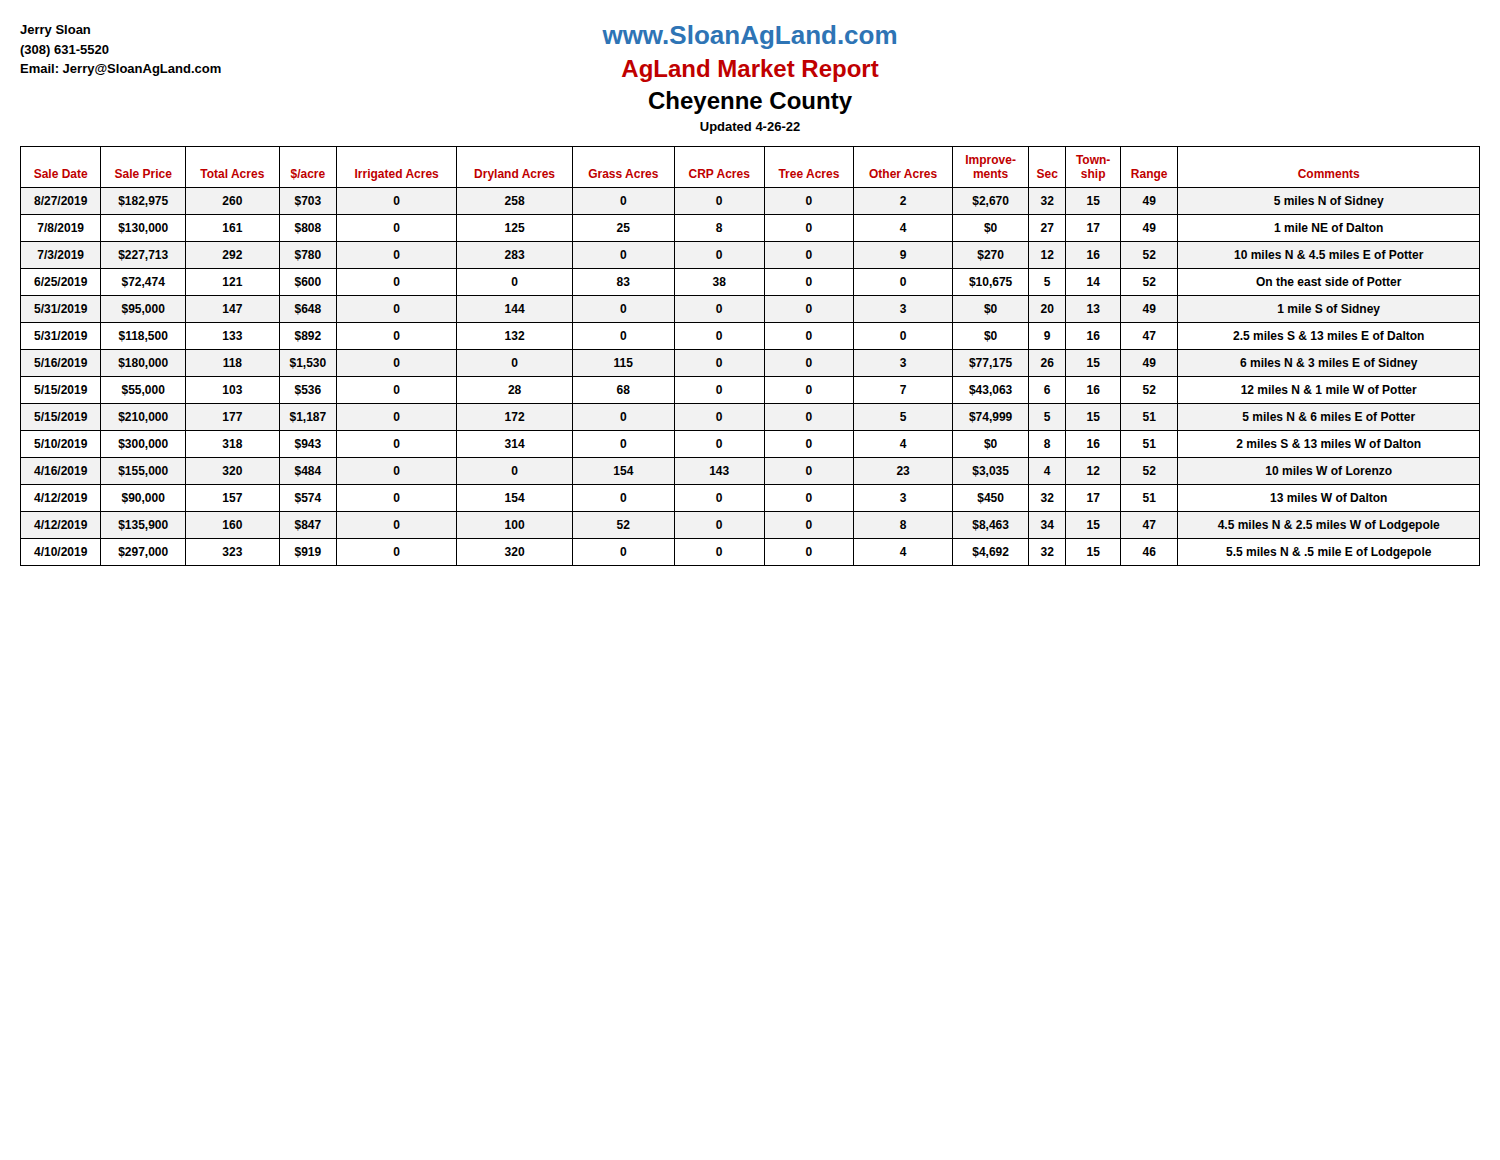Jerry Sloan
(308) 631-5520
Email: Jerry@SloanAgLand.com
www.SloanAgLand.com
AgLand Market Report
Cheyenne County
Updated 4-26-22
| Sale Date | Sale Price | Total Acres | $/acre | Irrigated Acres | Dryland Acres | Grass Acres | CRP Acres | Tree Acres | Other Acres | Improve- ments | Sec | Town- ship | Range | Comments |
| --- | --- | --- | --- | --- | --- | --- | --- | --- | --- | --- | --- | --- | --- | --- |
| 8/27/2019 | $182,975 | 260 | $703 | 0 | 258 | 0 | 0 | 0 | 2 | $2,670 | 32 | 15 | 49 | 5 miles N of Sidney |
| 7/8/2019 | $130,000 | 161 | $808 | 0 | 125 | 25 | 8 | 0 | 4 | $0 | 27 | 17 | 49 | 1 mile NE of Dalton |
| 7/3/2019 | $227,713 | 292 | $780 | 0 | 283 | 0 | 0 | 0 | 9 | $270 | 12 | 16 | 52 | 10 miles N & 4.5 miles E of Potter |
| 6/25/2019 | $72,474 | 121 | $600 | 0 | 0 | 83 | 38 | 0 | 0 | $10,675 | 5 | 14 | 52 | On the east side of Potter |
| 5/31/2019 | $95,000 | 147 | $648 | 0 | 144 | 0 | 0 | 0 | 3 | $0 | 20 | 13 | 49 | 1 mile S of Sidney |
| 5/31/2019 | $118,500 | 133 | $892 | 0 | 132 | 0 | 0 | 0 | 0 | $0 | 9 | 16 | 47 | 2.5 miles S & 13 miles E of Dalton |
| 5/16/2019 | $180,000 | 118 | $1,530 | 0 | 0 | 115 | 0 | 0 | 3 | $77,175 | 26 | 15 | 49 | 6 miles N & 3 miles E of Sidney |
| 5/15/2019 | $55,000 | 103 | $536 | 0 | 28 | 68 | 0 | 0 | 7 | $43,063 | 6 | 16 | 52 | 12 miles N & 1 mile W of Potter |
| 5/15/2019 | $210,000 | 177 | $1,187 | 0 | 172 | 0 | 0 | 0 | 5 | $74,999 | 5 | 15 | 51 | 5 miles N & 6 miles E of Potter |
| 5/10/2019 | $300,000 | 318 | $943 | 0 | 314 | 0 | 0 | 0 | 4 | $0 | 8 | 16 | 51 | 2 miles S & 13 miles W of Dalton |
| 4/16/2019 | $155,000 | 320 | $484 | 0 | 0 | 154 | 143 | 0 | 23 | $3,035 | 4 | 12 | 52 | 10 miles W of Lorenzo |
| 4/12/2019 | $90,000 | 157 | $574 | 0 | 154 | 0 | 0 | 0 | 3 | $450 | 32 | 17 | 51 | 13 miles W of Dalton |
| 4/12/2019 | $135,900 | 160 | $847 | 0 | 100 | 52 | 0 | 0 | 8 | $8,463 | 34 | 15 | 47 | 4.5 miles N & 2.5 miles W of Lodgepole |
| 4/10/2019 | $297,000 | 323 | $919 | 0 | 320 | 0 | 0 | 0 | 4 | $4,692 | 32 | 15 | 46 | 5.5 miles N & .5 mile E of Lodgepole |